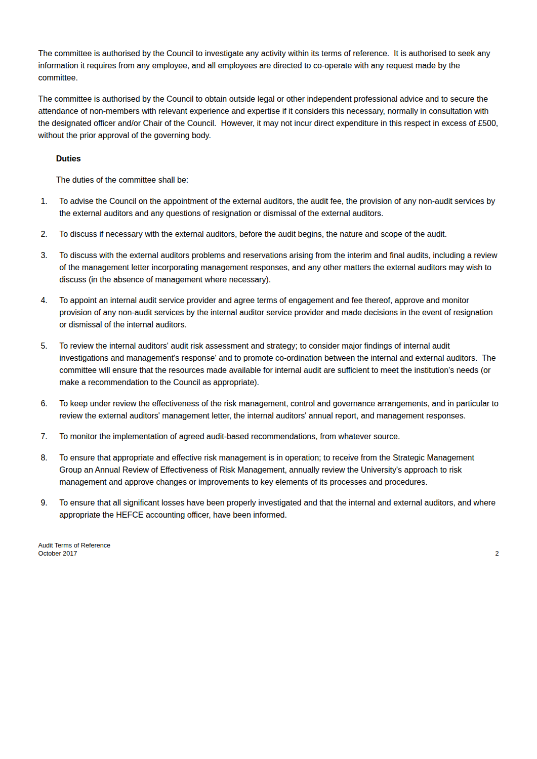The committee is authorised by the Council to investigate any activity within its terms of reference. It is authorised to seek any information it requires from any employee, and all employees are directed to co-operate with any request made by the committee.
The committee is authorised by the Council to obtain outside legal or other independent professional advice and to secure the attendance of non-members with relevant experience and expertise if it considers this necessary, normally in consultation with the designated officer and/or Chair of the Council. However, it may not incur direct expenditure in this respect in excess of £500, without the prior approval of the governing body.
Duties
The duties of the committee shall be:
1. To advise the Council on the appointment of the external auditors, the audit fee, the provision of any non-audit services by the external auditors and any questions of resignation or dismissal of the external auditors.
2. To discuss if necessary with the external auditors, before the audit begins, the nature and scope of the audit.
3. To discuss with the external auditors problems and reservations arising from the interim and final audits, including a review of the management letter incorporating management responses, and any other matters the external auditors may wish to discuss (in the absence of management where necessary).
4. To appoint an internal audit service provider and agree terms of engagement and fee thereof, approve and monitor provision of any non-audit services by the internal auditor service provider and made decisions in the event of resignation or dismissal of the internal auditors.
5. To review the internal auditors' audit risk assessment and strategy; to consider major findings of internal audit investigations and management's response' and to promote co-ordination between the internal and external auditors. The committee will ensure that the resources made available for internal audit are sufficient to meet the institution's needs (or make a recommendation to the Council as appropriate).
6. To keep under review the effectiveness of the risk management, control and governance arrangements, and in particular to review the external auditors' management letter, the internal auditors' annual report, and management responses.
7. To monitor the implementation of agreed audit-based recommendations, from whatever source.
8. To ensure that appropriate and effective risk management is in operation; to receive from the Strategic Management Group an Annual Review of Effectiveness of Risk Management, annually review the University's approach to risk management and approve changes or improvements to key elements of its processes and procedures.
9. To ensure that all significant losses have been properly investigated and that the internal and external auditors, and where appropriate the HEFCE accounting officer, have been informed.
Audit Terms of Reference
October 2017
2